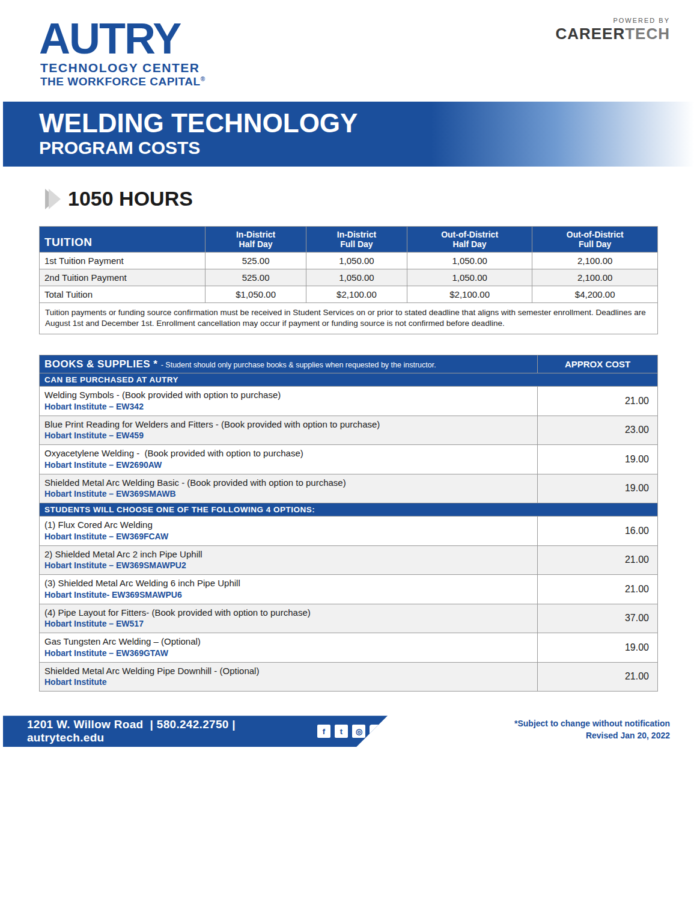AUTRY
TECHNOLOGY CENTER
THE WORKFORCE CAPITAL®
POWERED BY
CAREERTECH
WELDING TECHNOLOGY
PROGRAM COSTS
1050 HOURS
| TUITION | In-District Half Day | In-District Full Day | Out-of-District Half Day | Out-of-District Full Day |
| --- | --- | --- | --- | --- |
| 1st Tuition Payment | 525.00 | 1,050.00 | 1,050.00 | 2,100.00 |
| 2nd Tuition Payment | 525.00 | 1,050.00 | 1,050.00 | 2,100.00 |
| Total Tuition | $1,050.00 | $2,100.00 | $2,100.00 | $4,200.00 |
| Tuition payments or funding source confirmation must be received in Student Services on or prior to stated deadline that aligns with semester enrollment. Deadlines are August 1st and December 1st. Enrollment cancellation may occur if payment or funding source is not confirmed before deadline. |
| BOOKS & SUPPLIES * - Student should only purchase books & supplies when requested by the instructor. | APPROX COST |
| --- | --- |
| CAN BE PURCHASED AT AUTRY |
| Welding Symbols - (Book provided with option to purchase) Hobart Institute – EW342 | 21.00 |
| Blue Print Reading for Welders and Fitters - (Book provided with option to purchase) Hobart Institute – EW459 | 23.00 |
| Oxyacetylene Welding - (Book provided with option to purchase) Hobart Institute – EW2690AW | 19.00 |
| Shielded Metal Arc Welding Basic - (Book provided with option to purchase) Hobart Institute – EW369SMAWB | 19.00 |
| STUDENTS WILL CHOOSE ONE OF THE FOLLOWING 4 OPTIONS: |
| (1) Flux Cored Arc Welding Hobart Institute – EW369FCAW | 16.00 |
| 2) Shielded Metal Arc 2 inch Pipe Uphill Hobart Institute – EW369SMAWPU2 | 21.00 |
| (3) Shielded Metal Arc Welding 6 inch Pipe Uphill Hobart Institute- EW369SMAWPU6 | 21.00 |
| (4) Pipe Layout for Fitters- (Book provided with option to purchase) Hobart Institute – EW517 | 37.00 |
| Gas Tungsten Arc Welding – (Optional) Hobart Institute – EW369GTAW | 19.00 |
| Shielded Metal Arc Welding Pipe Downhill - (Optional) Hobart Institute | 21.00 |
1201 W. Willow Road | 580.242.2750 | autrytech.edu f t ◎ ▶
*Subject to change without notification
Revised Jan 20, 2022